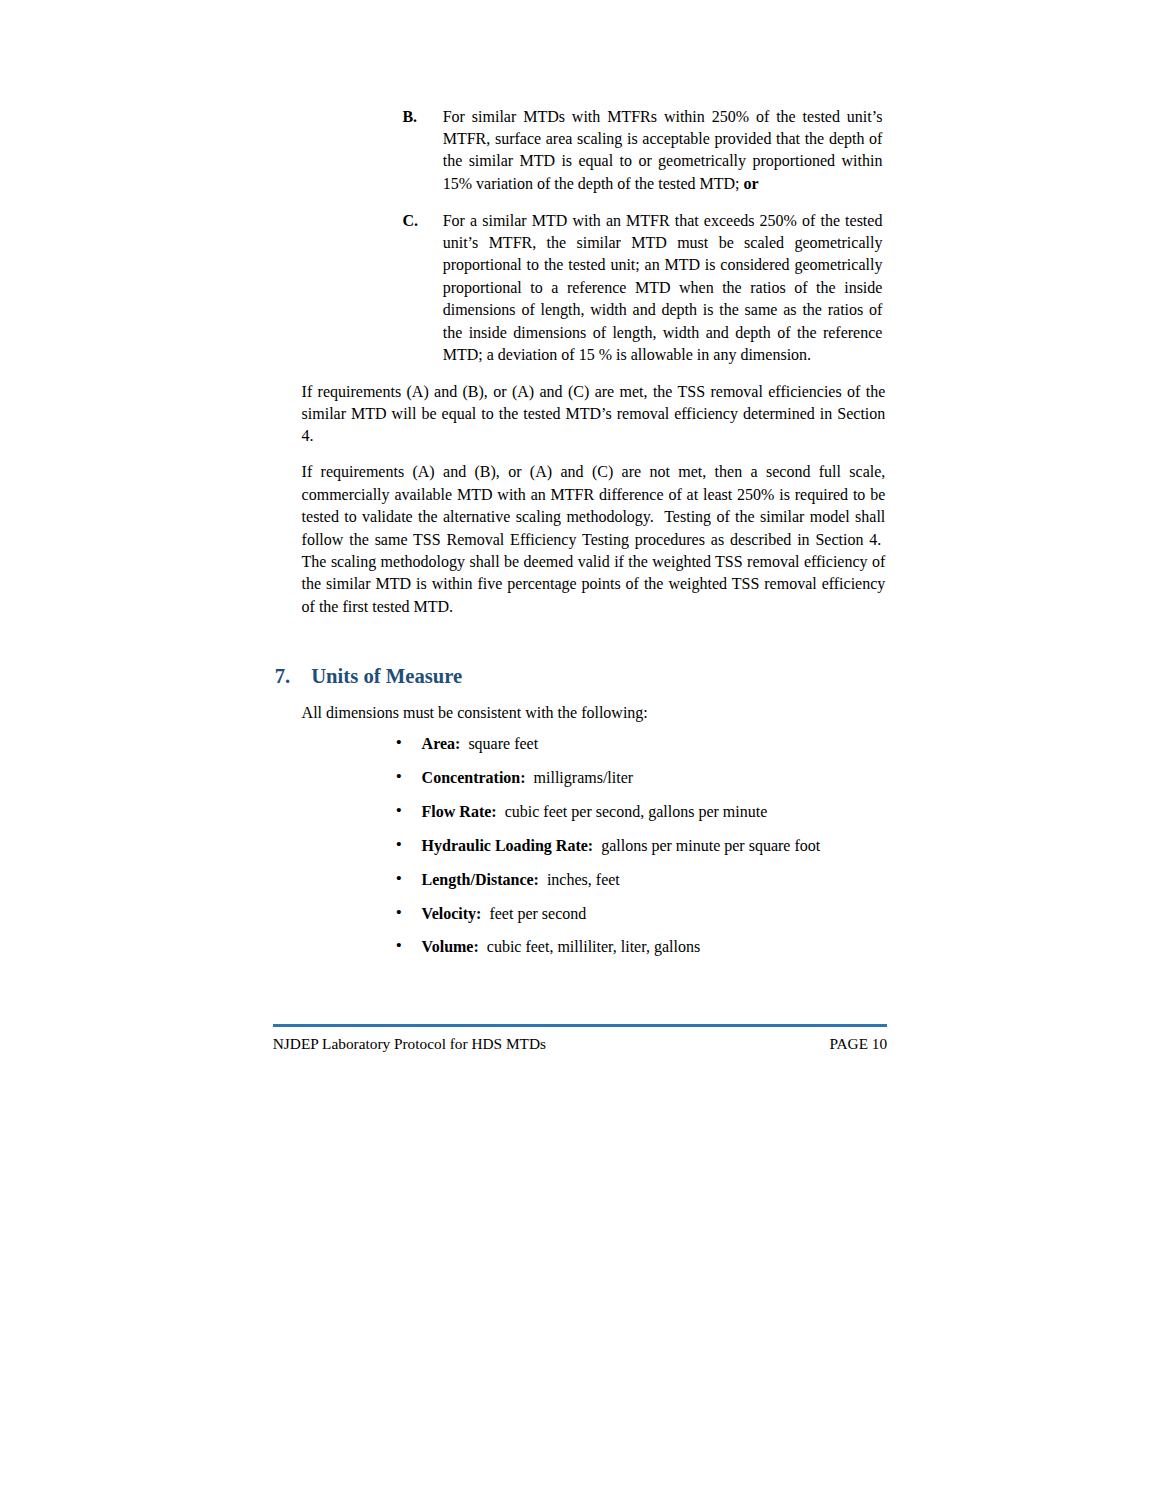B. For similar MTDs with MTFRs within 250% of the tested unit’s MTFR, surface area scaling is acceptable provided that the depth of the similar MTD is equal to or geometrically proportioned within 15% variation of the depth of the tested MTD; or
C. For a similar MTD with an MTFR that exceeds 250% of the tested unit’s MTFR, the similar MTD must be scaled geometrically proportional to the tested unit; an MTD is considered geometrically proportional to a reference MTD when the ratios of the inside dimensions of length, width and depth is the same as the ratios of the inside dimensions of length, width and depth of the reference MTD; a deviation of 15 % is allowable in any dimension.
If requirements (A) and (B), or (A) and (C) are met, the TSS removal efficiencies of the similar MTD will be equal to the tested MTD’s removal efficiency determined in Section 4.
If requirements (A) and (B), or (A) and (C) are not met, then a second full scale, commercially available MTD with an MTFR difference of at least 250% is required to be tested to validate the alternative scaling methodology. Testing of the similar model shall follow the same TSS Removal Efficiency Testing procedures as described in Section 4. The scaling methodology shall be deemed valid if the weighted TSS removal efficiency of the similar MTD is within five percentage points of the weighted TSS removal efficiency of the first tested MTD.
7. Units of Measure
All dimensions must be consistent with the following:
Area: square feet
Concentration: milligrams/liter
Flow Rate: cubic feet per second, gallons per minute
Hydraulic Loading Rate: gallons per minute per square foot
Length/Distance: inches, feet
Velocity: feet per second
Volume: cubic feet, milliliter, liter, gallons
NJDEP Laboratory Protocol for HDS MTDs
PAGE 10